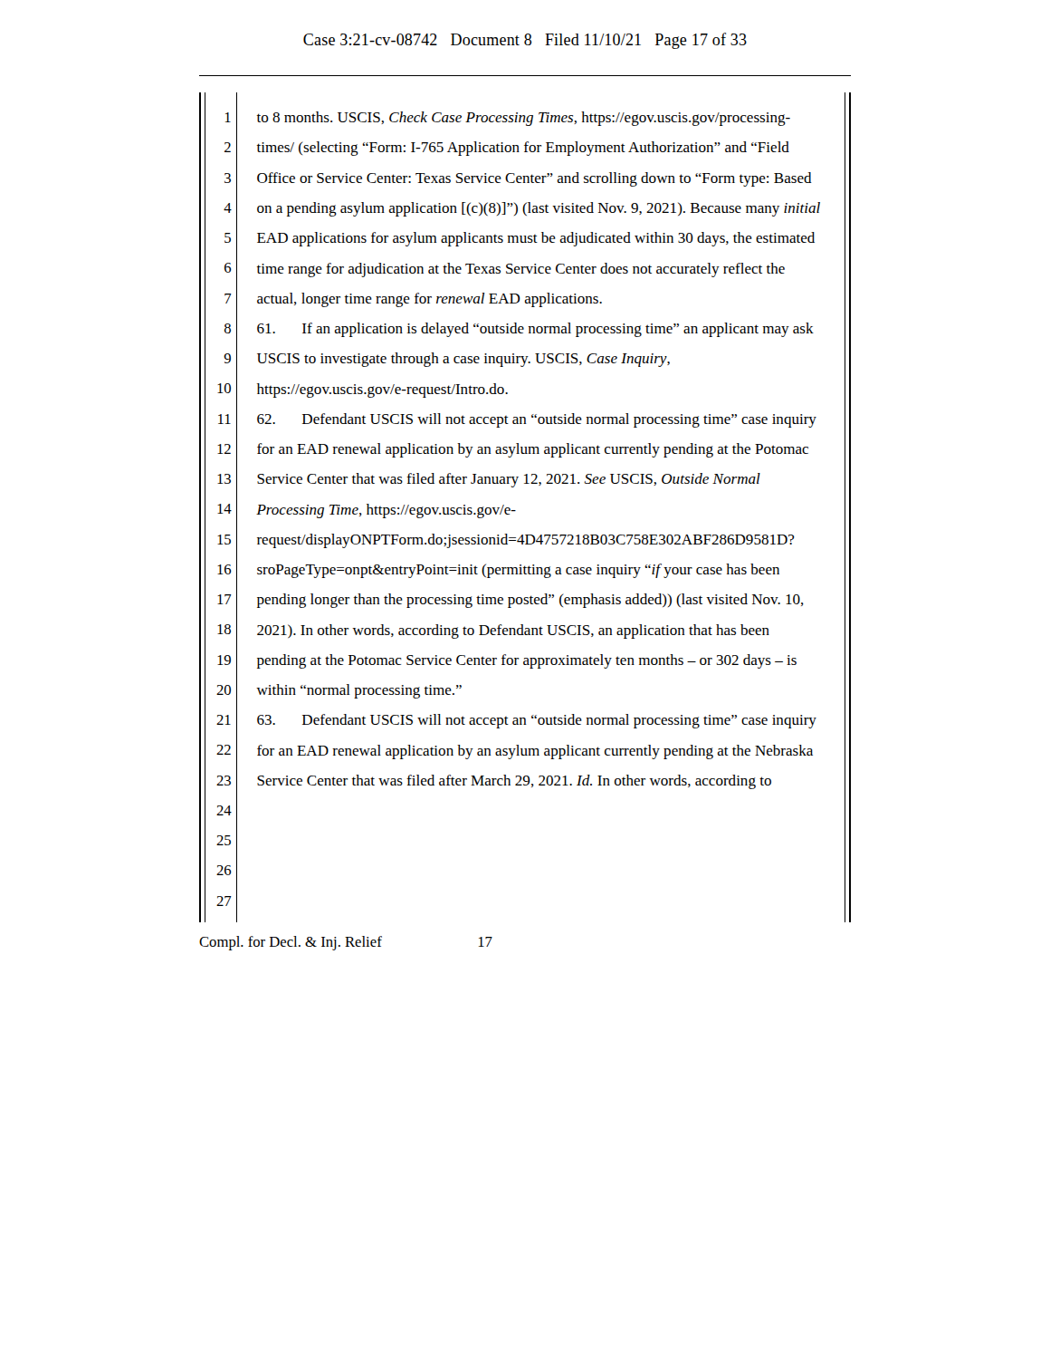Case 3:21-cv-08742 Document 8 Filed 11/10/21 Page 17 of 33
1
2
3
4
5
6
7
8
9
10
11
12
13
14
15
16
17
18
19
20
21
22
23
24
25
26
27
to 8 months. USCIS, Check Case Processing Times, https://egov.uscis.gov/processing-times/ (selecting “Form: I-765 Application for Employment Authorization” and “Field Office or Service Center: Texas Service Center” and scrolling down to “Form type: Based on a pending asylum application [(c)(8)]”) (last visited Nov. 9, 2021). Because many initial EAD applications for asylum applicants must be adjudicated within 30 days, the estimated time range for adjudication at the Texas Service Center does not accurately reflect the actual, longer time range for renewal EAD applications.
61. If an application is delayed “outside normal processing time” an applicant may ask USCIS to investigate through a case inquiry. USCIS, Case Inquiry, https://egov.uscis.gov/e-request/Intro.do.
62. Defendant USCIS will not accept an “outside normal processing time” case inquiry for an EAD renewal application by an asylum applicant currently pending at the Potomac Service Center that was filed after January 12, 2021. See USCIS, Outside Normal Processing Time, https://egov.uscis.gov/e-request/displayONPTForm.do;jsessionid=4D4757218B03C758E302ABF286D9581D?sroPageType=onpt&entryPoint=init (permitting a case inquiry “if your case has been pending longer than the processing time posted” (emphasis added)) (last visited Nov. 10, 2021). In other words, according to Defendant USCIS, an application that has been pending at the Potomac Service Center for approximately ten months – or 302 days – is within “normal processing time.”
63. Defendant USCIS will not accept an “outside normal processing time” case inquiry for an EAD renewal application by an asylum applicant currently pending at the Nebraska Service Center that was filed after March 29, 2021. Id. In other words, according to
Compl. for Decl. & Inj. Relief
17